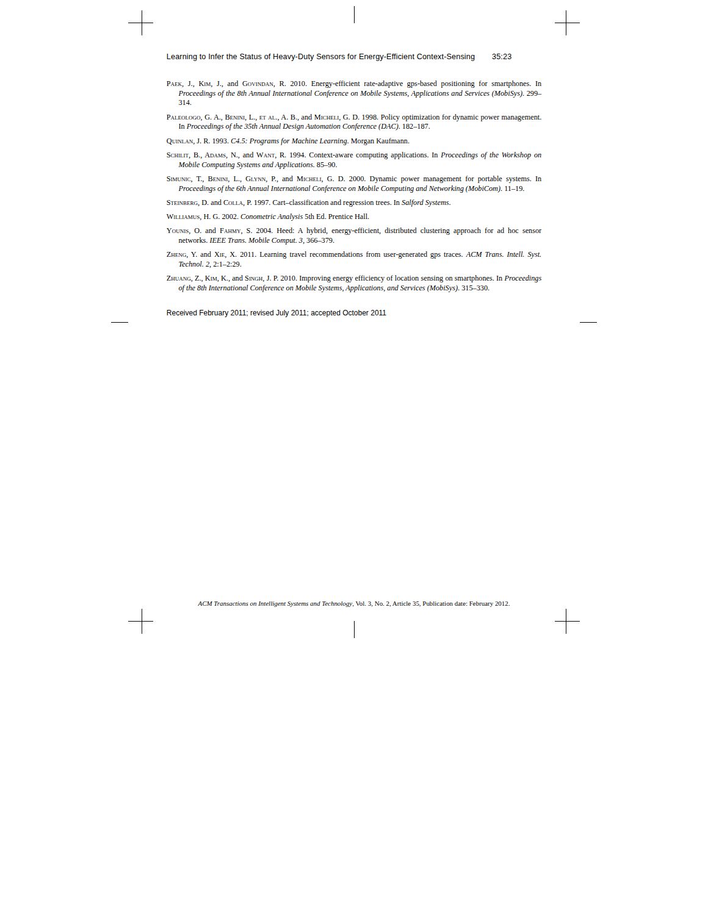Learning to Infer the Status of Heavy-Duty Sensors for Energy-Efficient Context-Sensing35:23
Paek, J., Kim, J., and Govindan, R. 2010. Energy-efficient rate-adaptive gps-based positioning for smartphones. In Proceedings of the 8th Annual International Conference on Mobile Systems, Applications and Services (MobiSys). 299–314.
Paleologo, G. A., Benini, L., et al., A. B., and Micheli, G. D. 1998. Policy optimization for dynamic power management. In Proceedings of the 35th Annual Design Automation Conference (DAC). 182–187.
Quinlan, J. R. 1993. C4.5: Programs for Machine Learning. Morgan Kaufmann.
Schilit, B., Adams, N., and Want, R. 1994. Context-aware computing applications. In Proceedings of the Workshop on Mobile Computing Systems and Applications. 85–90.
Simunic, T., Benini, L., Glynn, P., and Micheli, G. D. 2000. Dynamic power management for portable systems. In Proceedings of the 6th Annual International Conference on Mobile Computing and Networking (MobiCom). 11–19.
Steinberg, D. and Colla, P. 1997. Cart–classification and regression trees. In Salford Systems.
Williamus, H. G. 2002. Conometric Analysis 5th Ed. Prentice Hall.
Younis, O. and Fahmy, S. 2004. Heed: A hybrid, energy-efficient, distributed clustering approach for ad hoc sensor networks. IEEE Trans. Mobile Comput. 3, 366–379.
Zheng, Y. and Xie, X. 2011. Learning travel recommendations from user-generated gps traces. ACM Trans. Intell. Syst. Technol. 2, 2:1–2:29.
Zhuang, Z., Kim, K., and Singh, J. P. 2010. Improving energy efficiency of location sensing on smartphones. In Proceedings of the 8th International Conference on Mobile Systems, Applications, and Services (MobiSys). 315–330.
Received February 2011; revised July 2011; accepted October 2011
ACM Transactions on Intelligent Systems and Technology, Vol. 3, No. 2, Article 35, Publication date: February 2012.